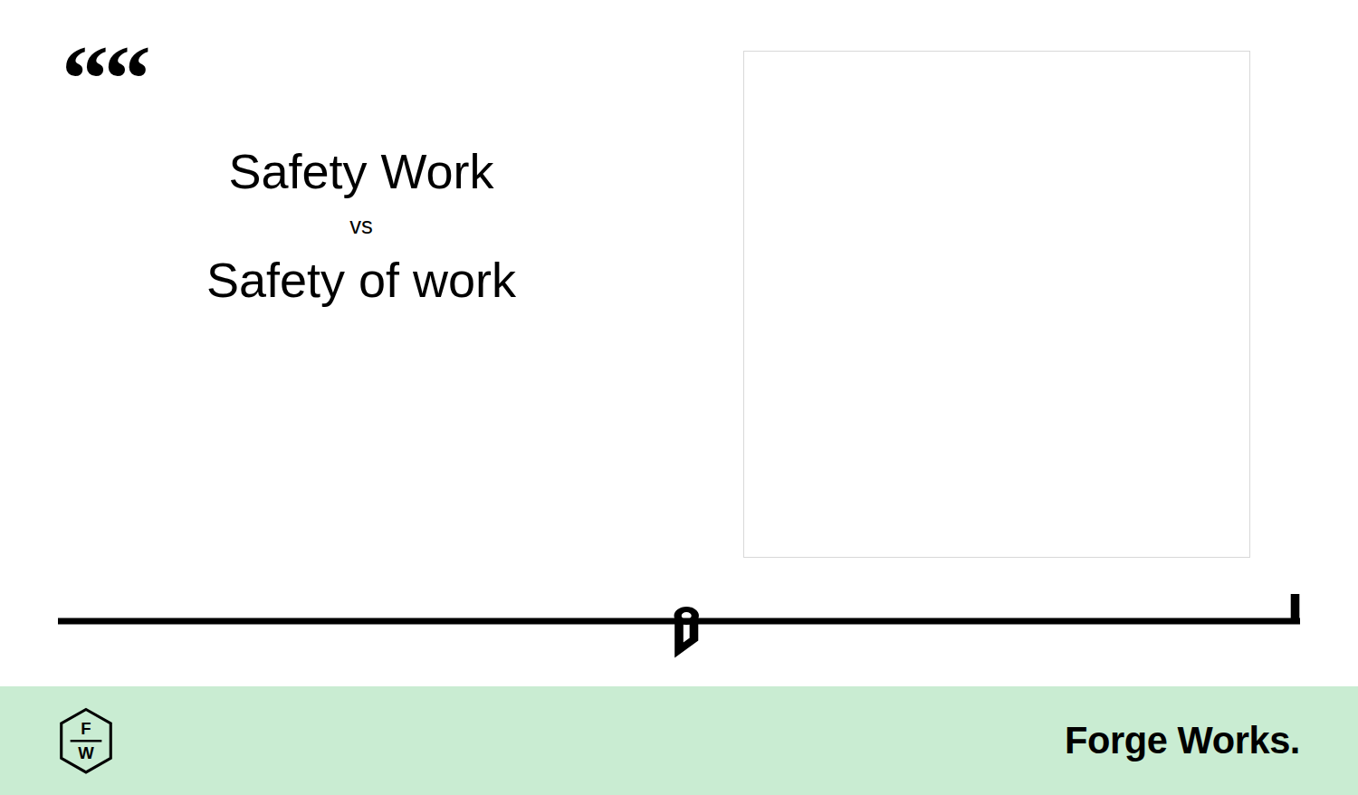““
Safety Work
vs
Safety of work
Worker hanging a “Think Safety First!” banner in a warehouse.
F W
Forge Works.